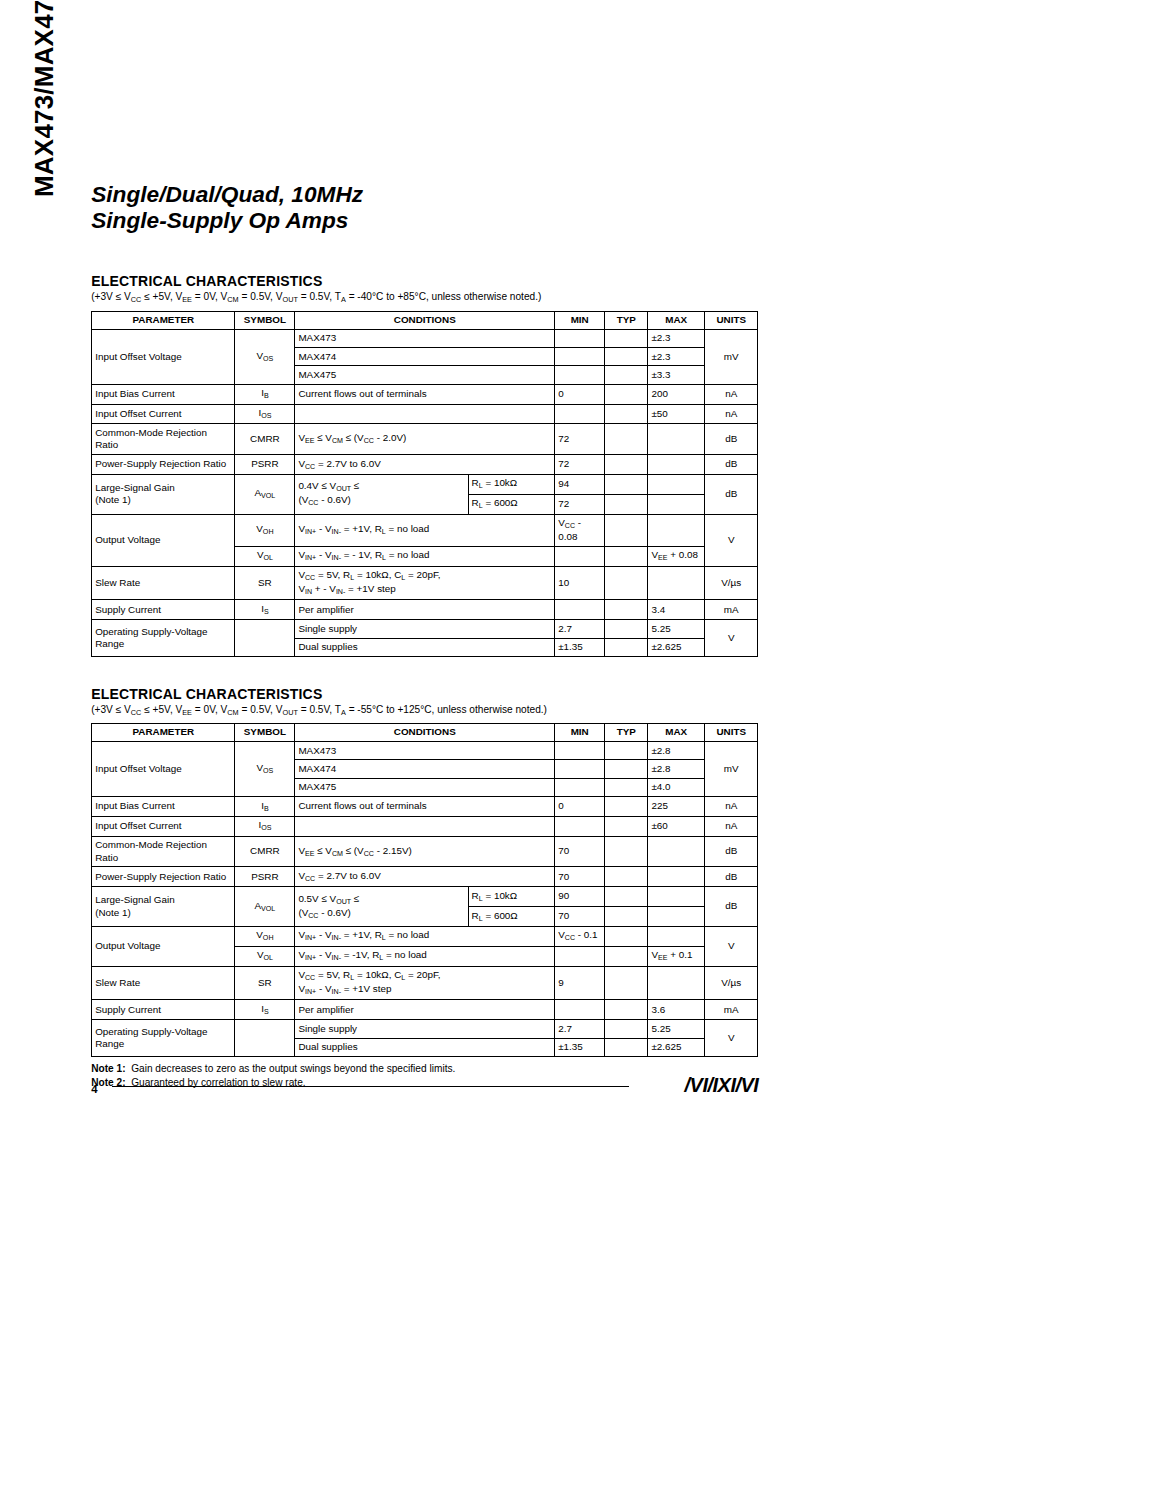MAX473/MAX474/MAX475
Single/Dual/Quad, 10MHz
Single-Supply Op Amps
ELECTRICAL CHARACTERISTICS
(+3V ≤ VCC ≤ +5V, VEE = 0V, VCM = 0.5V, VOUT = 0.5V, TA = -40°C to +85°C, unless otherwise noted.)
| PARAMETER | SYMBOL | CONDITIONS | MIN | TYP | MAX | UNITS |
| --- | --- | --- | --- | --- | --- | --- |
| Input Offset Voltage | V OS | MAX473 | | | ±2.3 | mV |
| MAX474 | | | ±2.3 |
| MAX475 | | | ±3.3 |
| Input Bias Current | I B | Current flows out of terminals | 0 | | 200 | nA |
| Input Offset Current | I OS | | | | ±50 | nA |
| Common-Mode Rejection Ratio | CMRR | V EE ≤ V CM ≤ (V CC - 2.0V) | 72 | | | dB |
| Power-Supply Rejection Ratio | PSRR | V CC = 2.7V to 6.0V | 72 | | | dB |
| Large-Signal Gain (Note 1) | A VOL | 0.4V ≤ V OUT ≤ (V CC - 0.6V) | R L = 10kΩ | 94 | | | dB |
| R L = 600Ω | 72 | | |
| Output Voltage | V OH | V IN+ - V IN- = +1V, R L = no load | V CC - 0.08 | | | V |
| V OL | V IN+ - V IN- = - 1V, R L = no load | | | V EE + 0.08 |
| Slew Rate | SR | V CC = 5V, R L = 10kΩ, C L = 20pF, V IN + - V IN- = +1V step | 10 | | | V/µs |
| Supply Current | I S | Per amplifier | | | 3.4 | mA |
| Operating Supply-Voltage Range | | Single supply | 2.7 | | 5.25 | V |
| Dual supplies | ±1.35 | | ±2.625 |
ELECTRICAL CHARACTERISTICS
(+3V ≤ VCC ≤ +5V, VEE = 0V, VCM = 0.5V, VOUT = 0.5V, TA = -55°C to +125°C, unless otherwise noted.)
| PARAMETER | SYMBOL | CONDITIONS | MIN | TYP | MAX | UNITS |
| --- | --- | --- | --- | --- | --- | --- |
| Input Offset Voltage | V OS | MAX473 | | | ±2.8 | mV |
| MAX474 | | | ±2.8 |
| MAX475 | | | ±4.0 |
| Input Bias Current | I B | Current flows out of terminals | 0 | | 225 | nA |
| Input Offset Current | I OS | | | | ±60 | nA |
| Common-Mode Rejection Ratio | CMRR | V EE ≤ V CM ≤ (V CC - 2.15V) | 70 | | | dB |
| Power-Supply Rejection Ratio | PSRR | V CC = 2.7V to 6.0V | 70 | | | dB |
| Large-Signal Gain (Note 1) | A VOL | 0.5V ≤ V OUT ≤ (V CC - 0.6V) | R L = 10kΩ | 90 | | | dB |
| R L = 600Ω | 70 | | |
| Output Voltage | V OH | V IN+ - V IN- = +1V, R L = no load | V CC - 0.1 | | | V |
| V OL | V IN+ - V IN- = -1V, R L = no load | | | V EE + 0.1 |
| Slew Rate | SR | V CC = 5V, R L = 10kΩ, C L = 20pF, V IN+ - V IN- = +1V step | 9 | | | V/µs |
| Supply Current | I S | Per amplifier | | | 3.6 | mA |
| Operating Supply-Voltage Range | | Single supply | 2.7 | | 5.25 | V |
| Dual supplies | ±1.35 | | ±2.625 |
Note 1: Gain decreases to zero as the output swings beyond the specified limits.
Note 2: Guaranteed by correlation to slew rate.
4
/VI/IXI/VI